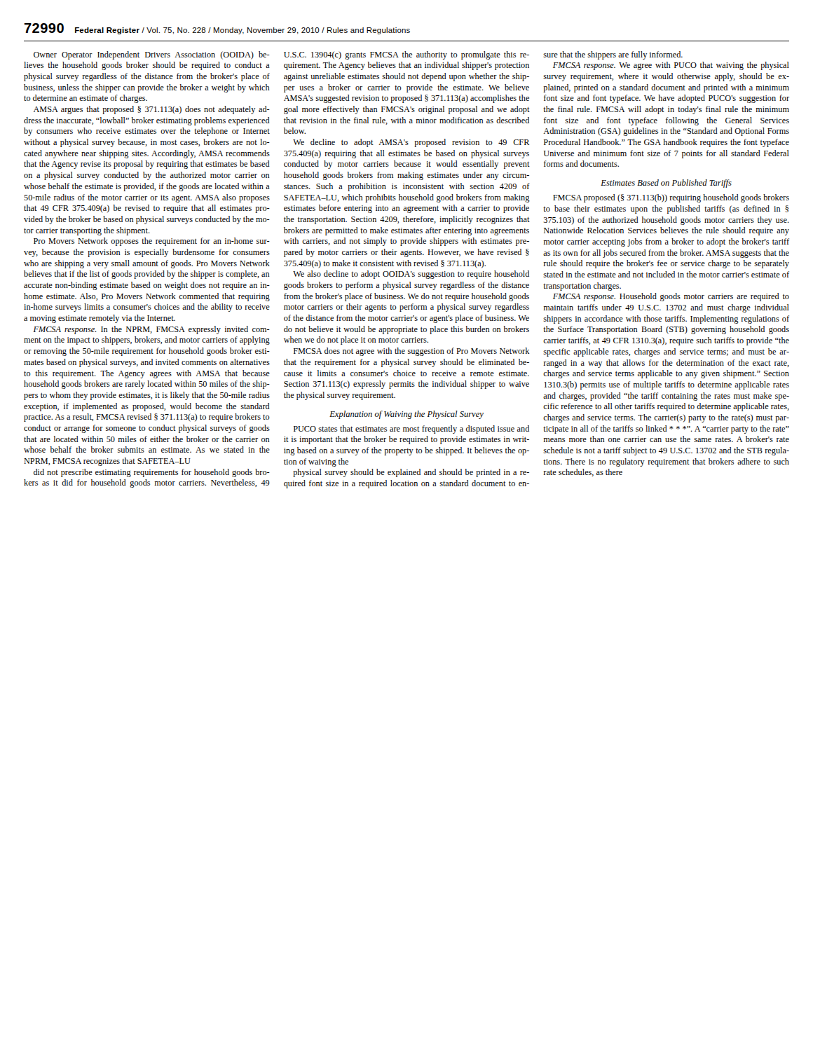72990 Federal Register / Vol. 75, No. 228 / Monday, November 29, 2010 / Rules and Regulations
Owner Operator Independent Drivers Association (OOIDA) believes the household goods broker should be required to conduct a physical survey regardless of the distance from the broker's place of business, unless the shipper can provide the broker a weight by which to determine an estimate of charges.
AMSA argues that proposed § 371.113(a) does not adequately address the inaccurate, “lowball” broker estimating problems experienced by consumers who receive estimates over the telephone or Internet without a physical survey because, in most cases, brokers are not located anywhere near shipping sites. Accordingly, AMSA recommends that the Agency revise its proposal by requiring that estimates be based on a physical survey conducted by the authorized motor carrier on whose behalf the estimate is provided, if the goods are located within a 50-mile radius of the motor carrier or its agent. AMSA also proposes that 49 CFR 375.409(a) be revised to require that all estimates provided by the broker be based on physical surveys conducted by the motor carrier transporting the shipment.
Pro Movers Network opposes the requirement for an in-home survey, because the provision is especially burdensome for consumers who are shipping a very small amount of goods. Pro Movers Network believes that if the list of goods provided by the shipper is complete, an accurate non-binding estimate based on weight does not require an in-home estimate. Also, Pro Movers Network commented that requiring in-home surveys limits a consumer's choices and the ability to receive a moving estimate remotely via the Internet.
FMCSA response. In the NPRM, FMCSA expressly invited comment on the impact to shippers, brokers, and motor carriers of applying or removing the 50-mile requirement for household goods broker estimates based on physical surveys, and invited comments on alternatives to this requirement. The Agency agrees with AMSA that because household goods brokers are rarely located within 50 miles of the shippers to whom they provide estimates, it is likely that the 50-mile radius exception, if implemented as proposed, would become the standard practice. As a result, FMCSA revised § 371.113(a) to require brokers to conduct or arrange for someone to conduct physical surveys of goods that are located within 50 miles of either the broker or the carrier on whose behalf the broker submits an estimate. As we stated in the NPRM, FMCSA recognizes that SAFETEA–LU
did not prescribe estimating requirements for household goods brokers as it did for household goods motor carriers. Nevertheless, 49 U.S.C. 13904(c) grants FMCSA the authority to promulgate this requirement. The Agency believes that an individual shipper's protection against unreliable estimates should not depend upon whether the shipper uses a broker or carrier to provide the estimate. We believe AMSA's suggested revision to proposed § 371.113(a) accomplishes the goal more effectively than FMCSA's original proposal and we adopt that revision in the final rule, with a minor modification as described below.
We decline to adopt AMSA's proposed revision to 49 CFR 375.409(a) requiring that all estimates be based on physical surveys conducted by motor carriers because it would essentially prevent household goods brokers from making estimates under any circumstances. Such a prohibition is inconsistent with section 4209 of SAFETEA–LU, which prohibits household good brokers from making estimates before entering into an agreement with a carrier to provide the transportation. Section 4209, therefore, implicitly recognizes that brokers are permitted to make estimates after entering into agreements with carriers, and not simply to provide shippers with estimates prepared by motor carriers or their agents. However, we have revised § 375.409(a) to make it consistent with revised § 371.113(a).
We also decline to adopt OOIDA's suggestion to require household goods brokers to perform a physical survey regardless of the distance from the broker's place of business. We do not require household goods motor carriers or their agents to perform a physical survey regardless of the distance from the motor carrier's or agent's place of business. We do not believe it would be appropriate to place this burden on brokers when we do not place it on motor carriers.
FMCSA does not agree with the suggestion of Pro Movers Network that the requirement for a physical survey should be eliminated because it limits a consumer's choice to receive a remote estimate. Section 371.113(c) expressly permits the individual shipper to waive the physical survey requirement.
Explanation of Waiving the Physical Survey
PUCO states that estimates are most frequently a disputed issue and it is important that the broker be required to provide estimates in writing based on a survey of the property to be shipped. It believes the option of waiving the
physical survey should be explained and should be printed in a required font size in a required location on a standard document to ensure that the shippers are fully informed.
FMCSA response. We agree with PUCO that waiving the physical survey requirement, where it would otherwise apply, should be explained, printed on a standard document and printed with a minimum font size and font typeface. We have adopted PUCO's suggestion for the final rule. FMCSA will adopt in today's final rule the minimum font size and font typeface following the General Services Administration (GSA) guidelines in the “Standard and Optional Forms Procedural Handbook.” The GSA handbook requires the font typeface Universe and minimum font size of 7 points for all standard Federal forms and documents.
Estimates Based on Published Tariffs
FMCSA proposed (§ 371.113(b)) requiring household goods brokers to base their estimates upon the published tariffs (as defined in § 375.103) of the authorized household goods motor carriers they use. Nationwide Relocation Services believes the rule should require any motor carrier accepting jobs from a broker to adopt the broker's tariff as its own for all jobs secured from the broker. AMSA suggests that the rule should require the broker's fee or service charge to be separately stated in the estimate and not included in the motor carrier's estimate of transportation charges.
FMCSA response. Household goods motor carriers are required to maintain tariffs under 49 U.S.C. 13702 and must charge individual shippers in accordance with those tariffs. Implementing regulations of the Surface Transportation Board (STB) governing household goods carrier tariffs, at 49 CFR 1310.3(a), require such tariffs to provide “the specific applicable rates, charges and service terms; and must be arranged in a way that allows for the determination of the exact rate, charges and service terms applicable to any given shipment.” Section 1310.3(b) permits use of multiple tariffs to determine applicable rates and charges, provided “the tariff containing the rates must make specific reference to all other tariffs required to determine applicable rates, charges and service terms. The carrier(s) party to the rate(s) must participate in all of the tariffs so linked * * *”. A “carrier party to the rate” means more than one carrier can use the same rates. A broker's rate schedule is not a tariff subject to 49 U.S.C. 13702 and the STB regulations. There is no regulatory requirement that brokers adhere to such rate schedules, as there